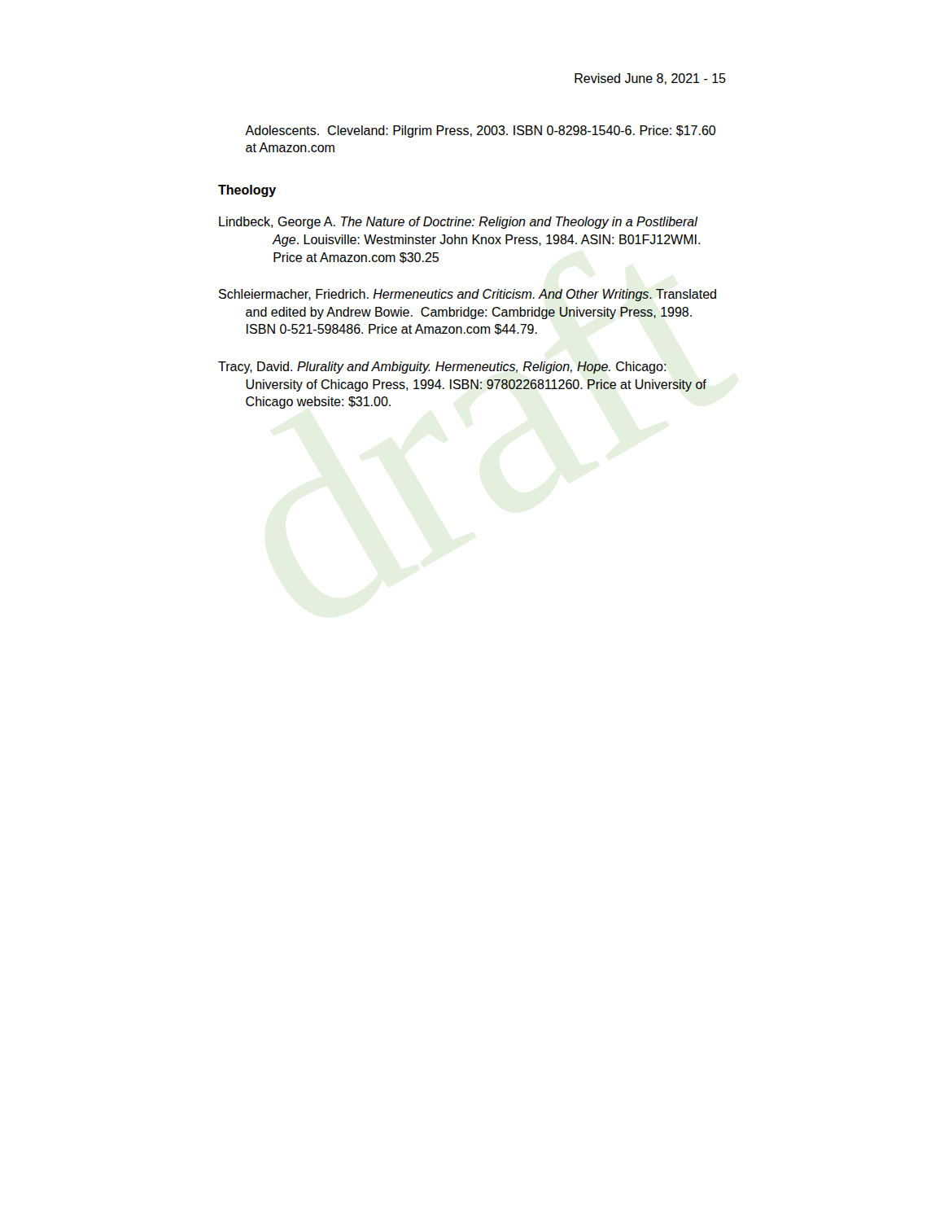draft
Revised June 8, 2021 - 15
Adolescents. Cleveland: Pilgrim Press, 2003. ISBN 0-8298-1540-6. Price: $17.60 at Amazon.com
Theology
Lindbeck, George A. The Nature of Doctrine: Religion and Theology in a Postliberal Age. Louisville: Westminster John Knox Press, 1984. ASIN: B01FJ12WMI. Price at Amazon.com $30.25
Schleiermacher, Friedrich. Hermeneutics and Criticism. And Other Writings. Translated and edited by Andrew Bowie. Cambridge: Cambridge University Press, 1998. ISBN 0-521-598486. Price at Amazon.com $44.79.
Tracy, David. Plurality and Ambiguity. Hermeneutics, Religion, Hope. Chicago: University of Chicago Press, 1994. ISBN: 9780226811260. Price at University of Chicago website: $31.00.